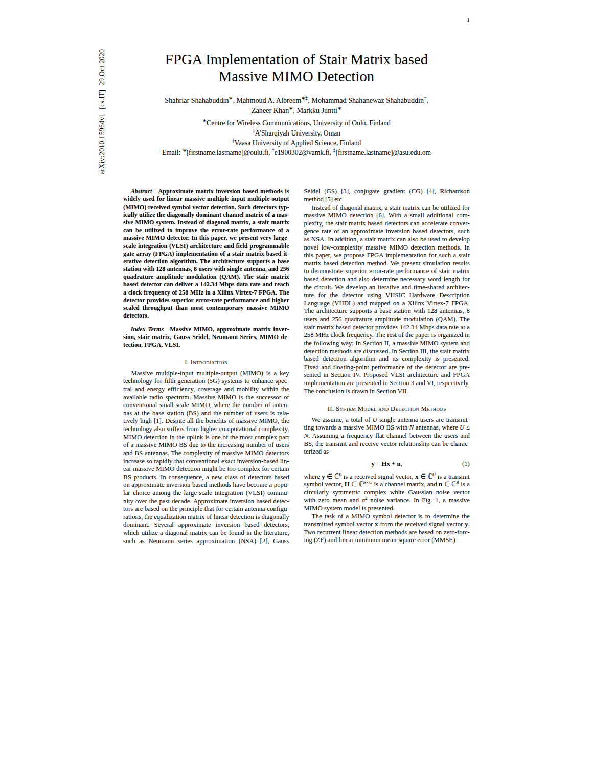1
arXiv:2010.15964v1 [cs.IT] 29 Oct 2020
FPGA Implementation of Stair Matrix based
Massive MIMO Detection
Shahriar Shahabuddin∗, Mahmoud A. Albreem∗‡, Mohammad Shahanewaz Shahabuddin†,
Zaheer Khan∗, Markku Juntti∗
∗Centre for Wireless Communications, University of Oulu, Finland
‡A'Sharqiyah University, Oman
†Vaasa University of Applied Science, Finland
Email: ∗[firstname.lastname]@oulu.fi, †e1900302@vamk.fi, ‡[firstname.lastname]@asu.edu.om
Abstract—Approximate matrix inversion based methods is widely used for linear massive multiple-input multiple-output (MIMO) received symbol vector detection. Such detectors typically utilize the diagonally dominant channel matrix of a massive MIMO system. Instead of diagonal matrix, a stair matrix can be utilized to improve the error-rate performance of a massive MIMO detector. In this paper, we present very large-scale integration (VLSI) architecture and field programmable gate array (FPGA) implementation of a stair matrix based iterative detection algorithm. The architecture supports a base station with 128 antennas, 8 users with single antenna, and 256 quadrature amplitude modulation (QAM). The stair matrix based detector can deliver a 142.34 Mbps data rate and reach a clock frequency of 258 MHz in a Xilinx Virtex-7 FPGA. The detector provides superior error-rate performance and higher scaled throughput than most contemporary massive MIMO detectors.
Index Terms—Massive MIMO, approximate matrix inversion, stair matrix, Gauss Seidel, Neumann Series, MIMO detection, FPGA, VLSI.
I. Introduction
Massive multiple-input multiple-output (MIMO) is a key technology for fifth generation (5G) systems to enhance spectral and energy efficiency, coverage and mobility within the available radio spectrum. Massive MIMO is the successor of conventional small-scale MIMO, where the number of antennas at the base station (BS) and the number of users is relatively high [1]. Despite all the benefits of massive MIMO, the technology also suffers from higher computational complexity. MIMO detection in the uplink is one of the most complex part of a massive MIMO BS due to the increasing number of users and BS antennas. The complexity of massive MIMO detectors increase so rapidly that conventional exact inversion-based linear massive MIMO detection might be too complex for certain BS products. In consequence, a new class of detectors based on approximate inversion based methods have become a popular choice among the large-scale integration (VLSI) community over the past decade. Approximate inversion based detectors are based on the principle that for certain antenna configurations, the equalization matrix of linear detection is diagonally dominant. Several approximate inversion based detectors, which utilize a diagonal matrix can be found in the literature, such as Neumann series approximation (NSA) [2], Gauss Seidel (GS) [3], conjugate gradient (CG) [4], Richardson method [5] etc.
Instead of diagonal matrix, a stair matrix can be utilized for massive MIMO detection [6]. With a small additional complexity, the stair matrix based detectors can accelerate convergence rate of an approximate inversion based detectors, such as NSA. In addition, a stair matrix can also be used to develop novel low-complexity massive MIMO detection methods. In this paper, we propose FPGA implementation for such a stair matrix based detection method. We present simulation results to demonstrate superior error-rate performance of stair matrix based detection and also determine necessary word length for the circuit. We develop an iterative and time-shared architecture for the detector using VHSIC Hardware Description Language (VHDL) and mapped on a Xilinx Virtex-7 FPGA. The architecture supports a base station with 128 antennas, 8 users and 256 quadrature amplitude modulation (QAM). The stair matrix based detector provides 142.34 Mbps data rate at a 258 MHz clock frequency. The rest of the paper is organized in the following way: In Section II, a massive MIMO system and detection methods are discussed. In Section III, the stair matrix based detection algorithm and its complexity is presented. Fixed and floating-point performance of the detector are presented in Section IV. Proposed VLSI architecture and FPGA implementation are presented in Section 3 and VI, respectively. The conclusion is drawn in Section VII.
II. System Model and Detection Methods
We assume, a total of U single antenna users are transmitting towards a massive MIMO BS with N antennas, where U ≤ N. Assuming a frequency flat channel between the users and BS, the transmit and receive vector relationship can be characterized as
y = Hx + n, (1)
where y ∈ ℂB is a received signal vector, x ∈ ℂU is a transmit symbol vector, H ∈ ℂB×U is a channel matrix, and n ∈ ℂB is a circularly symmetric complex white Gaussian noise vector with zero mean and σ2 noise variance. In Fig. 1, a massive MIMO system model is presented.
The task of a MIMO symbol detector is to determine the transmitted symbol vector x from the received signal vector y. Two recurrent linear detection methods are based on zero-forcing (ZF) and linear minimum mean-square error (MMSE)